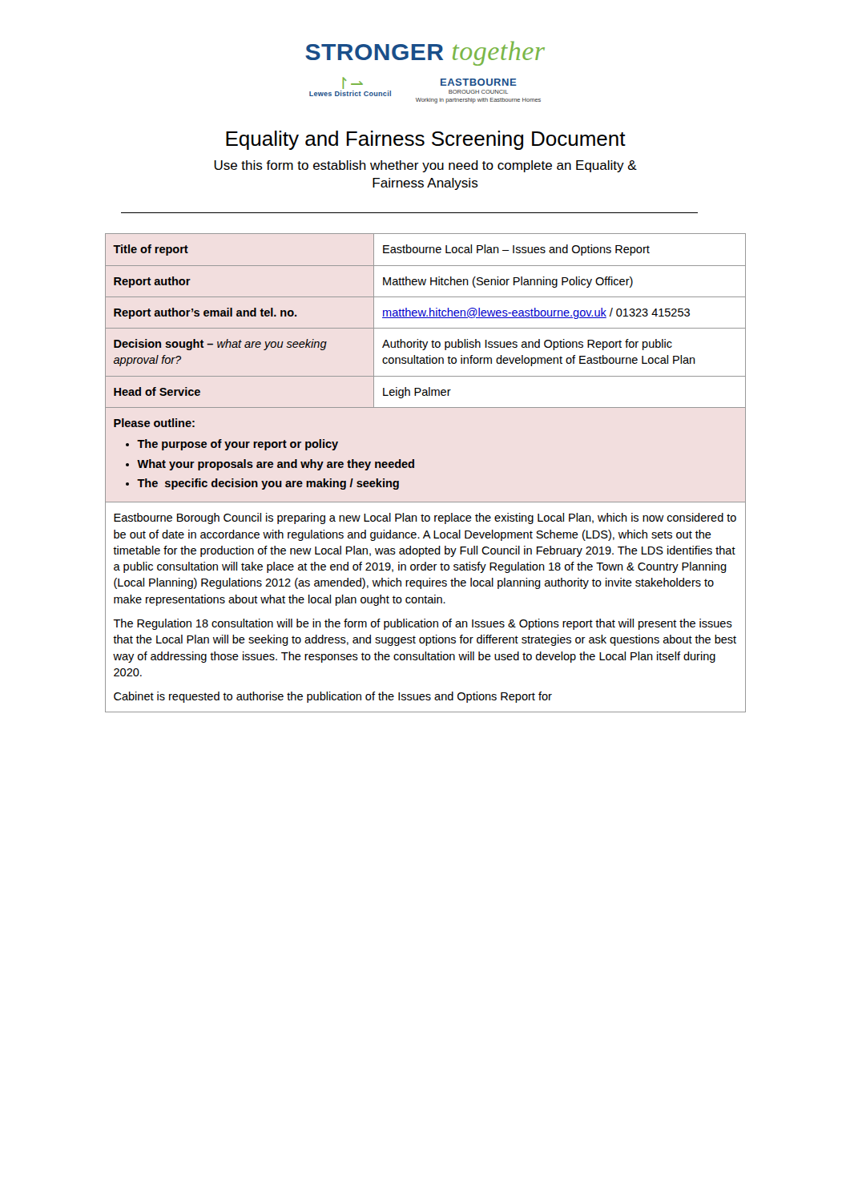STRONGER together
↾⇀ Lewes District Council
EASTBOURNE
BOROUGH COUNCIL
Working in partnership with Eastbourne Homes
Equality and Fairness Screening Document
Use this form to establish whether you need to complete an Equality &
Fairness Analysis
| Title of report | Eastbourne Local Plan – Issues and Options Report |
| Report author | Matthew Hitchen (Senior Planning Policy Officer) |
| Report author’s email and tel. no. | matthew.hitchen@lewes-eastbourne.gov.uk / 01323 415253 |
| Decision sought – what are you seeking approval for? | Authority to publish Issues and Options Report for public consultation to inform development of Eastbourne Local Plan |
| Head of Service | Leigh Palmer |
| Please outline: The purpose of your report or policy What your proposals are and why are they needed The specific decision you are making / seeking |
| Eastbourne Borough Council is preparing a new Local Plan to replace the existing Local Plan, which is now considered to be out of date in accordance with regulations and guidance. A Local Development Scheme (LDS), which sets out the timetable for the production of the new Local Plan, was adopted by Full Council in February 2019. The LDS identifies that a public consultation will take place at the end of 2019, in order to satisfy Regulation 18 of the Town & Country Planning (Local Planning) Regulations 2012 (as amended), which requires the local planning authority to invite stakeholders to make representations about what the local plan ought to contain. The Regulation 18 consultation will be in the form of publication of an Issues & Options report that will present the issues that the Local Plan will be seeking to address, and suggest options for different strategies or ask questions about the best way of addressing those issues. The responses to the consultation will be used to develop the Local Plan itself during 2020. Cabinet is requested to authorise the publication of the Issues and Options Report for |